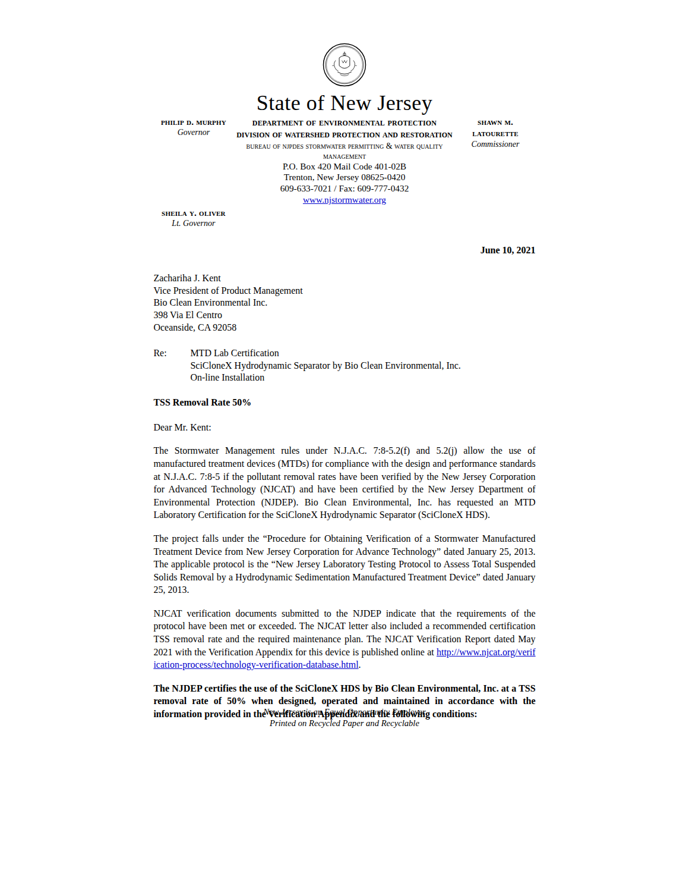State of New Jersey
| Philip D. Murphy Governor | Department of Environmental Protection Division of Watershed Protection and Restoration Bureau of NJPDES Stormwater Permitting & Water Quality Management P.O. Box 420 Mail Code 401-02B Trenton, New Jersey 08625-0420 609-633-7021 / Fax: 609-777-0432 www.njstormwater.org | Shawn M. LaTourette Commissioner |
| Sheila Y. Oliver Lt. Governor | | |
June 10, 2021
Zachariha J. Kent
Vice President of Product Management
Bio Clean Environmental Inc.
398 Via El Centro
Oceanside, CA 92058
| Re: | MTD Lab Certification |
| | SciCloneX Hydrodynamic Separator by Bio Clean Environmental, Inc. |
| | On-line Installation |
TSS Removal Rate 50%
Dear Mr. Kent:
The Stormwater Management rules under N.J.A.C. 7:8-5.2(f) and 5.2(j) allow the use of manufactured treatment devices (MTDs) for compliance with the design and performance standards at N.J.A.C. 7:8-5 if the pollutant removal rates have been verified by the New Jersey Corporation for Advanced Technology (NJCAT) and have been certified by the New Jersey Department of Environmental Protection (NJDEP). Bio Clean Environmental, Inc. has requested an MTD Laboratory Certification for the SciCloneX Hydrodynamic Separator (SciCloneX HDS).
The project falls under the “Procedure for Obtaining Verification of a Stormwater Manufactured Treatment Device from New Jersey Corporation for Advance Technology” dated January 25, 2013. The applicable protocol is the “New Jersey Laboratory Testing Protocol to Assess Total Suspended Solids Removal by a Hydrodynamic Sedimentation Manufactured Treatment Device” dated January 25, 2013.
NJCAT verification documents submitted to the NJDEP indicate that the requirements of the protocol have been met or exceeded. The NJCAT letter also included a recommended certification TSS removal rate and the required maintenance plan. The NJCAT Verification Report dated May 2021 with the Verification Appendix for this device is published online at http://www.njcat.org/verification-process/technology-verification-database.html.
The NJDEP certifies the use of the SciCloneX HDS by Bio Clean Environmental, Inc. at a TSS removal rate of 50% when designed, operated and maintained in accordance with the information provided in the Verification Appendix and the following conditions:
New Jersey is an Equal Opportunity Employer
Printed on Recycled Paper and Recyclable